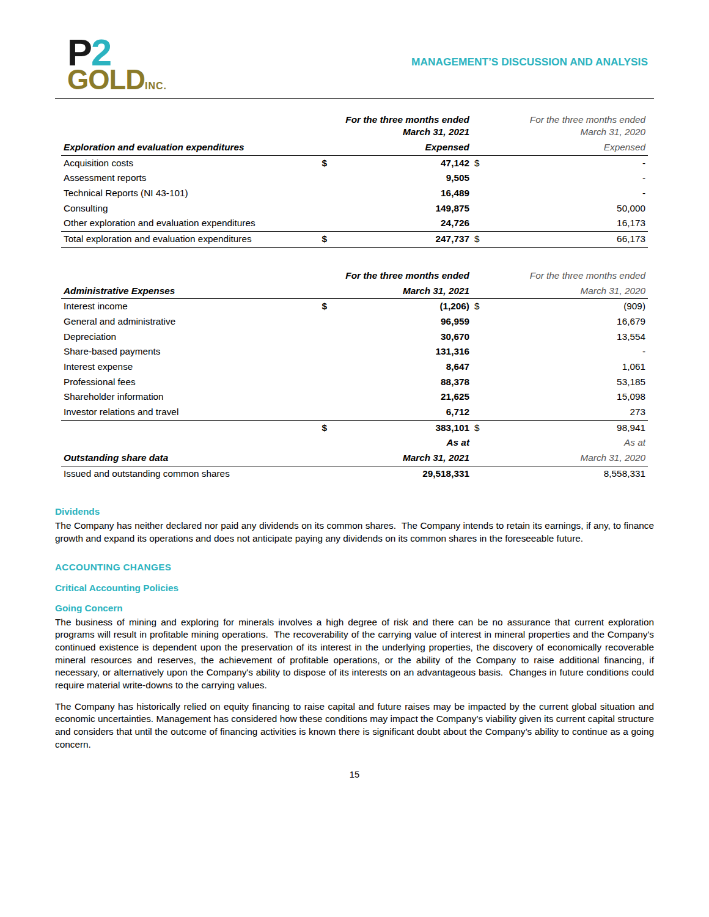P2
GOLDINC.
MANAGEMENT’S DISCUSSION AND ANALYSIS
| | For the three months ended March 31, 2021 | For the three months ended March 31, 2020 |
| Exploration and evaluation expenditures | Expensed | Expensed |
| Acquisition costs | $ | 47,142 | $ | - |
| Assessment reports | | 9,505 | | - |
| Technical Reports (NI 43-101) | | 16,489 | | - |
| Consulting | | 149,875 | | 50,000 |
| Other exploration and evaluation expenditures | | 24,726 | | 16,173 |
| Total exploration and evaluation expenditures | $ | 247,737 | $ | 66,173 |
| | For the three months ended | For the three months ended |
| Administrative Expenses | March 31, 2021 | March 31, 2020 |
| Interest income | $ | (1,206) | $ | (909) |
| General and administrative | | 96,959 | | 16,679 |
| Depreciation | | 30,670 | | 13,554 |
| Share-based payments | | 131,316 | | - |
| Interest expense | | 8,647 | | 1,061 |
| Professional fees | | 88,378 | | 53,185 |
| Shareholder information | | 21,625 | | 15,098 |
| Investor relations and travel | | 6,712 | | 273 |
| | $ | 383,101 | $ | 98,941 |
| | As at | As at |
| Outstanding share data | March 31, 2021 | March 31, 2020 |
| Issued and outstanding common shares | | 29,518,331 | | 8,558,331 |
Dividends
The Company has neither declared nor paid any dividends on its common shares. The Company intends to retain its earnings, if any, to finance growth and expand its operations and does not anticipate paying any dividends on its common shares in the foreseeable future.
ACCOUNTING CHANGES
Critical Accounting Policies
Going Concern
The business of mining and exploring for minerals involves a high degree of risk and there can be no assurance that current exploration programs will result in profitable mining operations. The recoverability of the carrying value of interest in mineral properties and the Company's continued existence is dependent upon the preservation of its interest in the underlying properties, the discovery of economically recoverable mineral resources and reserves, the achievement of profitable operations, or the ability of the Company to raise additional financing, if necessary, or alternatively upon the Company's ability to dispose of its interests on an advantageous basis. Changes in future conditions could require material write-downs to the carrying values.
The Company has historically relied on equity financing to raise capital and future raises may be impacted by the current global situation and economic uncertainties. Management has considered how these conditions may impact the Company’s viability given its current capital structure and considers that until the outcome of financing activities is known there is significant doubt about the Company’s ability to continue as a going concern.
15